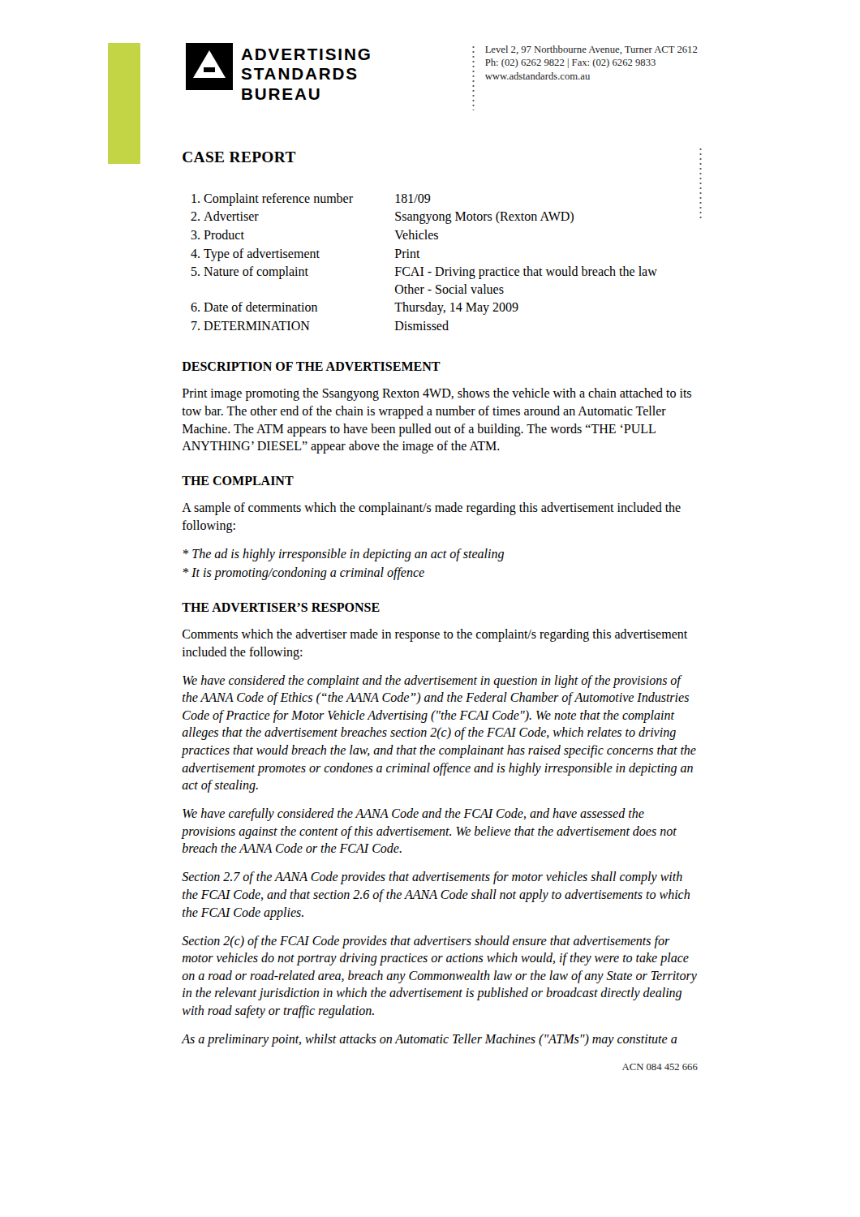ADVERTISING
STANDARDS
BUREAU
Level 2, 97 Northbourne Avenue, Turner ACT 2612
Ph: (02) 6262 9822 | Fax: (02) 6262 9833
www.adstandards.com.au
CASE REPORT
Complaint reference number 181/09
Advertiser Ssangyong Motors (Rexton AWD)
Product Vehicles
Type of advertisement Print
Nature of complaint FCAI - Driving practice that would breach the lawOther - Social values
Date of determination Thursday, 14 May 2009
DETERMINATION Dismissed
DESCRIPTION OF THE ADVERTISEMENT
Print image promoting the Ssangyong Rexton 4WD, shows the vehicle with a chain attached to its tow bar. The other end of the chain is wrapped a number of times around an Automatic Teller Machine. The ATM appears to have been pulled out of a building. The words “THE ‘PULL ANYTHING’ DIESEL” appear above the image of the ATM.
THE COMPLAINT
A sample of comments which the complainant/s made regarding this advertisement included the following:
* The ad is highly irresponsible in depicting an act of stealing
* It is promoting/condoning a criminal offence
THE ADVERTISER’S RESPONSE
Comments which the advertiser made in response to the complaint/s regarding this advertisement included the following:
We have considered the complaint and the advertisement in question in light of the provisions of the AANA Code of Ethics (“the AANA Code”) and the Federal Chamber of Automotive Industries Code of Practice for Motor Vehicle Advertising ("the FCAI Code"). We note that the complaint alleges that the advertisement breaches section 2(c) of the FCAI Code, which relates to driving practices that would breach the law, and that the complainant has raised specific concerns that the advertisement promotes or condones a criminal offence and is highly irresponsible in depicting an act of stealing.
We have carefully considered the AANA Code and the FCAI Code, and have assessed the provisions against the content of this advertisement. We believe that the advertisement does not breach the AANA Code or the FCAI Code.
Section 2.7 of the AANA Code provides that advertisements for motor vehicles shall comply with the FCAI Code, and that section 2.6 of the AANA Code shall not apply to advertisements to which the FCAI Code applies.
Section 2(c) of the FCAI Code provides that advertisers should ensure that advertisements for motor vehicles do not portray driving practices or actions which would, if they were to take place on a road or road-related area, breach any Commonwealth law or the law of any State or Territory in the relevant jurisdiction in which the advertisement is published or broadcast directly dealing with road safety or traffic regulation.
As a preliminary point, whilst attacks on Automatic Teller Machines ("ATMs") may constitute a
ACN 084 452 666